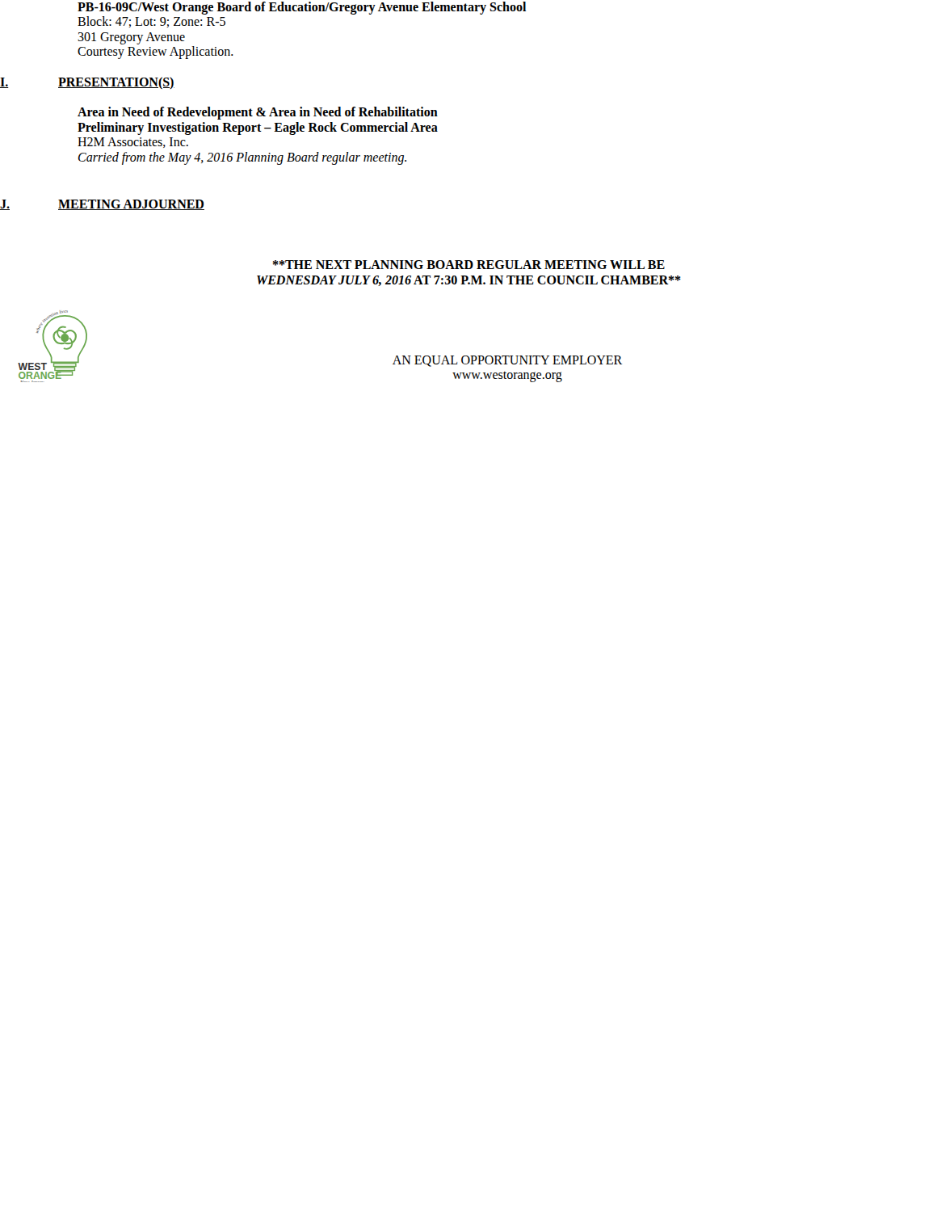PB-16-09C/West Orange Board of Education/Gregory Avenue Elementary School
Block: 47; Lot: 9; Zone: R-5
301 Gregory Avenue
Courtesy Review Application.
I.
PRESENTATION(S)
Area in Need of Redevelopment & Area in Need of Rehabilitation
Preliminary Investigation Report – Eagle Rock Commercial Area
H2M Associates, Inc.
Carried from the May 4, 2016 Planning Board regular meeting.
J.
MEETING ADJOURNED
**THE NEXT PLANNING BOARD REGULAR MEETING WILL BE
WEDNESDAY JULY 6, 2016 AT 7:30 P.M. IN THE COUNCIL CHAMBER**
where invention lives WEST ORANGE New Jersey
AN EQUAL OPPORTUNITY EMPLOYER
www.westorange.org